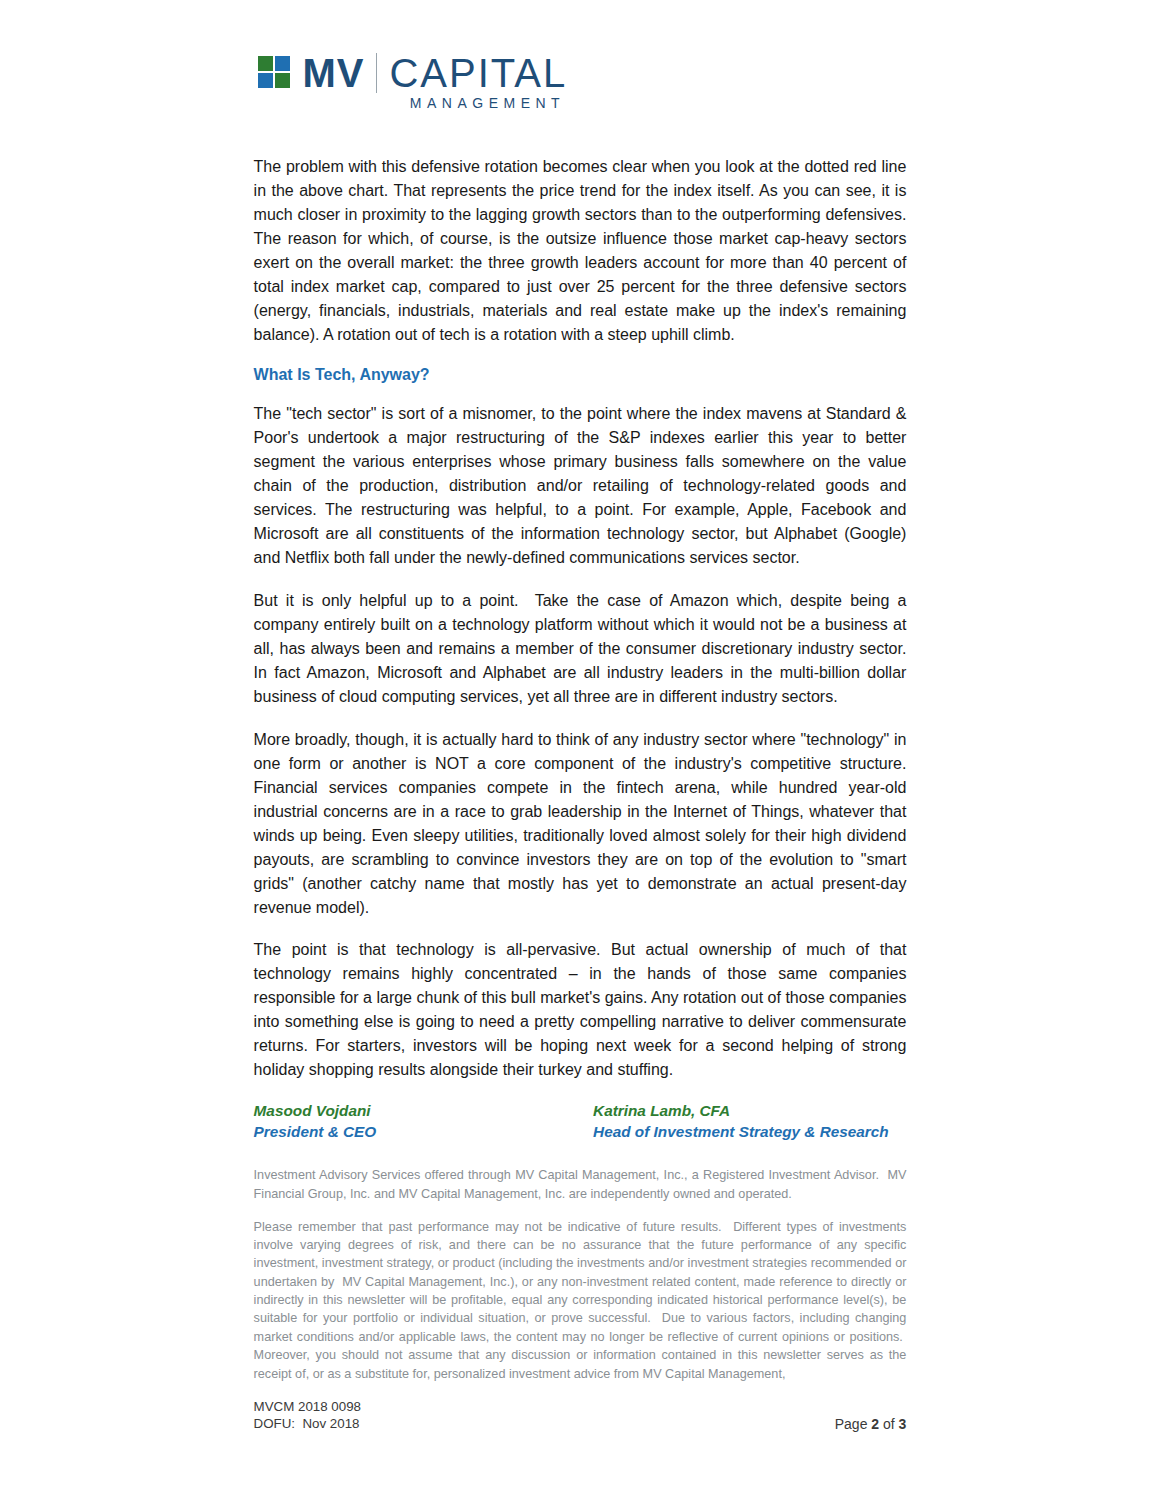MV
CAPITAL
MANAGEMENT
The problem with this defensive rotation becomes clear when you look at the dotted red line in the above chart. That represents the price trend for the index itself. As you can see, it is much closer in proximity to the lagging growth sectors than to the outperforming defensives. The reason for which, of course, is the outsize influence those market cap-heavy sectors exert on the overall market: the three growth leaders account for more than 40 percent of total index market cap, compared to just over 25 percent for the three defensive sectors (energy, financials, industrials, materials and real estate make up the index's remaining balance). A rotation out of tech is a rotation with a steep uphill climb.
What Is Tech, Anyway?
The "tech sector" is sort of a misnomer, to the point where the index mavens at Standard & Poor's undertook a major restructuring of the S&P indexes earlier this year to better segment the various enterprises whose primary business falls somewhere on the value chain of the production, distribution and/or retailing of technology-related goods and services. The restructuring was helpful, to a point. For example, Apple, Facebook and Microsoft are all constituents of the information technology sector, but Alphabet (Google) and Netflix both fall under the newly-defined communications services sector.
But it is only helpful up to a point. Take the case of Amazon which, despite being a company entirely built on a technology platform without which it would not be a business at all, has always been and remains a member of the consumer discretionary industry sector. In fact Amazon, Microsoft and Alphabet are all industry leaders in the multi-billion dollar business of cloud computing services, yet all three are in different industry sectors.
More broadly, though, it is actually hard to think of any industry sector where "technology" in one form or another is NOT a core component of the industry's competitive structure. Financial services companies compete in the fintech arena, while hundred year-old industrial concerns are in a race to grab leadership in the Internet of Things, whatever that winds up being. Even sleepy utilities, traditionally loved almost solely for their high dividend payouts, are scrambling to convince investors they are on top of the evolution to "smart grids" (another catchy name that mostly has yet to demonstrate an actual present-day revenue model).
The point is that technology is all-pervasive. But actual ownership of much of that technology remains highly concentrated – in the hands of those same companies responsible for a large chunk of this bull market's gains. Any rotation out of those companies into something else is going to need a pretty compelling narrative to deliver commensurate returns. For starters, investors will be hoping next week for a second helping of strong holiday shopping results alongside their turkey and stuffing.
Masood Vojdani
President & CEO
Katrina Lamb, CFA
Head of Investment Strategy & Research
Investment Advisory Services offered through MV Capital Management, Inc., a Registered Investment Advisor. MV Financial Group, Inc. and MV Capital Management, Inc. are independently owned and operated.
Please remember that past performance may not be indicative of future results. Different types of investments involve varying degrees of risk, and there can be no assurance that the future performance of any specific investment, investment strategy, or product (including the investments and/or investment strategies recommended or undertaken by MV Capital Management, Inc.), or any non-investment related content, made reference to directly or indirectly in this newsletter will be profitable, equal any corresponding indicated historical performance level(s), be suitable for your portfolio or individual situation, or prove successful. Due to various factors, including changing market conditions and/or applicable laws, the content may no longer be reflective of current opinions or positions. Moreover, you should not assume that any discussion or information contained in this newsletter serves as the receipt of, or as a substitute for, personalized investment advice from MV Capital Management,
MVCM 2018 0098
DOFU: Nov 2018
Page 2 of 3